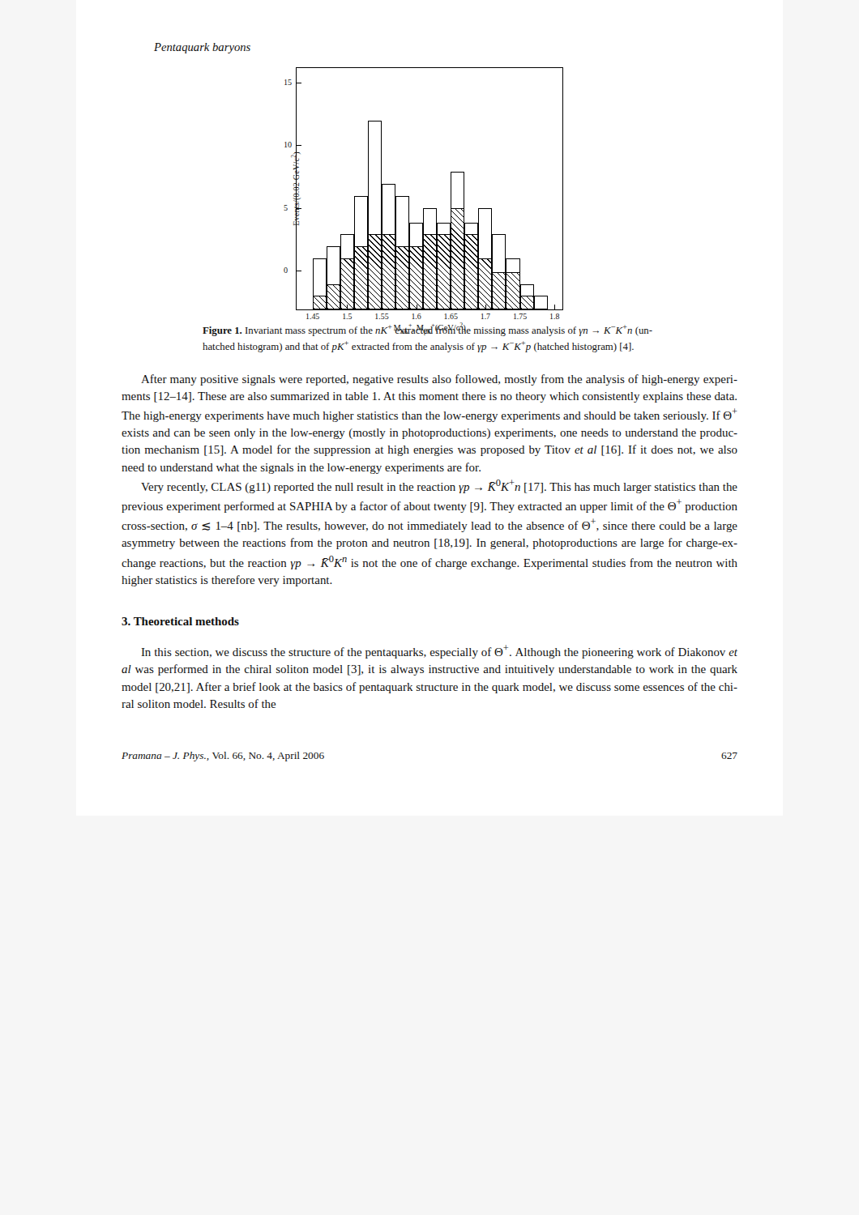Pentaquark baryons
Events/(0.02 GeV/c2)
0
5
10
15
1.45
1.5
1.55
1.6
1.65
1.7
1.75
1.8
MnK+, MpK+(GeV/c2)
Figure 1. Invariant mass spectrum of the nK+ extracted from the missing mass analysis of γn → K−K+n (unhatched histogram) and that of pK+ extracted from the analysis of γp → K−K+p (hatched histogram) [4].
After many positive signals were reported, negative results also followed, mostly from the analysis of high-energy experiments [12–14]. These are also summarized in table 1. At this moment there is no theory which consistently explains these data. The high-energy experiments have much higher statistics than the low-energy experiments and should be taken seriously. If Θ+ exists and can be seen only in the low-energy (mostly in photoproductions) experiments, one needs to understand the production mechanism [15]. A model for the suppression at high energies was proposed by Titov et al [16]. If it does not, we also need to understand what the signals in the low-energy experiments are for.
Very recently, CLAS (g11) reported the null result in the reaction γp → K̄0K+n [17]. This has much larger statistics than the previous experiment performed at SAPHIA by a factor of about twenty [9]. They extracted an upper limit of the Θ+ production cross-section, σ ≲ 1–4 [nb]. The results, however, do not immediately lead to the absence of Θ+, since there could be a large asymmetry between the reactions from the proton and neutron [18,19]. In general, photoproductions are large for charge-exchange reactions, but the reaction γp → K̄0Kn is not the one of charge exchange. Experimental studies from the neutron with higher statistics is therefore very important.
3. Theoretical methods
In this section, we discuss the structure of the pentaquarks, especially of Θ+. Although the pioneering work of Diakonov et al was performed in the chiral soliton model [3], it is always instructive and intuitively understandable to work in the quark model [20,21]. After a brief look at the basics of pentaquark structure in the quark model, we discuss some essences of the chiral soliton model. Results of the
Pramana – J. Phys., Vol. 66, No. 4, April 2006
627